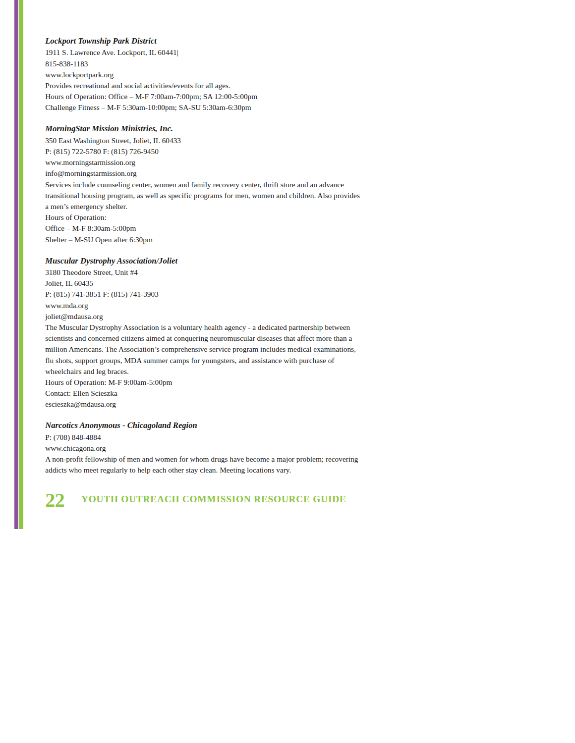Lockport Township Park District
1911 S. Lawrence Ave. Lockport, IL 60441|
815-838-1183
www.lockportpark.org
Provides recreational and social activities/events for all ages.
Hours of Operation: Office – M-F 7:00am-7:00pm; SA 12:00-5:00pm
Challenge Fitness – M-F 5:30am-10:00pm; SA-SU 5:30am-6:30pm
MorningStar Mission Ministries, Inc.
350 East Washington Street, Joliet, IL 60433
P: (815) 722-5780 F: (815) 726-9450
www.morningstarmission.org
info@morningstarmission.org
Services include counseling center, women and family recovery center, thrift store and an advance transitional housing program, as well as specific programs for men, women and children. Also provides a men’s emergency shelter.
Hours of Operation:
Office – M-F 8:30am-5:00pm
Shelter – M-SU Open after 6:30pm
Muscular Dystrophy Association/Joliet
3180 Theodore Street, Unit #4
Joliet, IL 60435
P: (815) 741-3851 F: (815) 741-3903
www.mda.org
joliet@mdausa.org
The Muscular Dystrophy Association is a voluntary health agency - a dedicated partnership between scientists and concerned citizens aimed at conquering neuromuscular diseases that affect more than a million Americans. The Association’s comprehensive service program includes medical examinations, flu shots, support groups, MDA summer camps for youngsters, and assistance with purchase of wheelchairs and leg braces.
Hours of Operation: M-F 9:00am-5:00pm
Contact: Ellen Scieszka
escieszka@mdausa.org
Narcotics Anonymous - Chicagoland Region
P: (708) 848-4884
www.chicagona.org
A non-profit fellowship of men and women for whom drugs have become a major problem; recovering addicts who meet regularly to help each other stay clean. Meeting locations vary.
22
Youth Outreach Commission Resource Guide